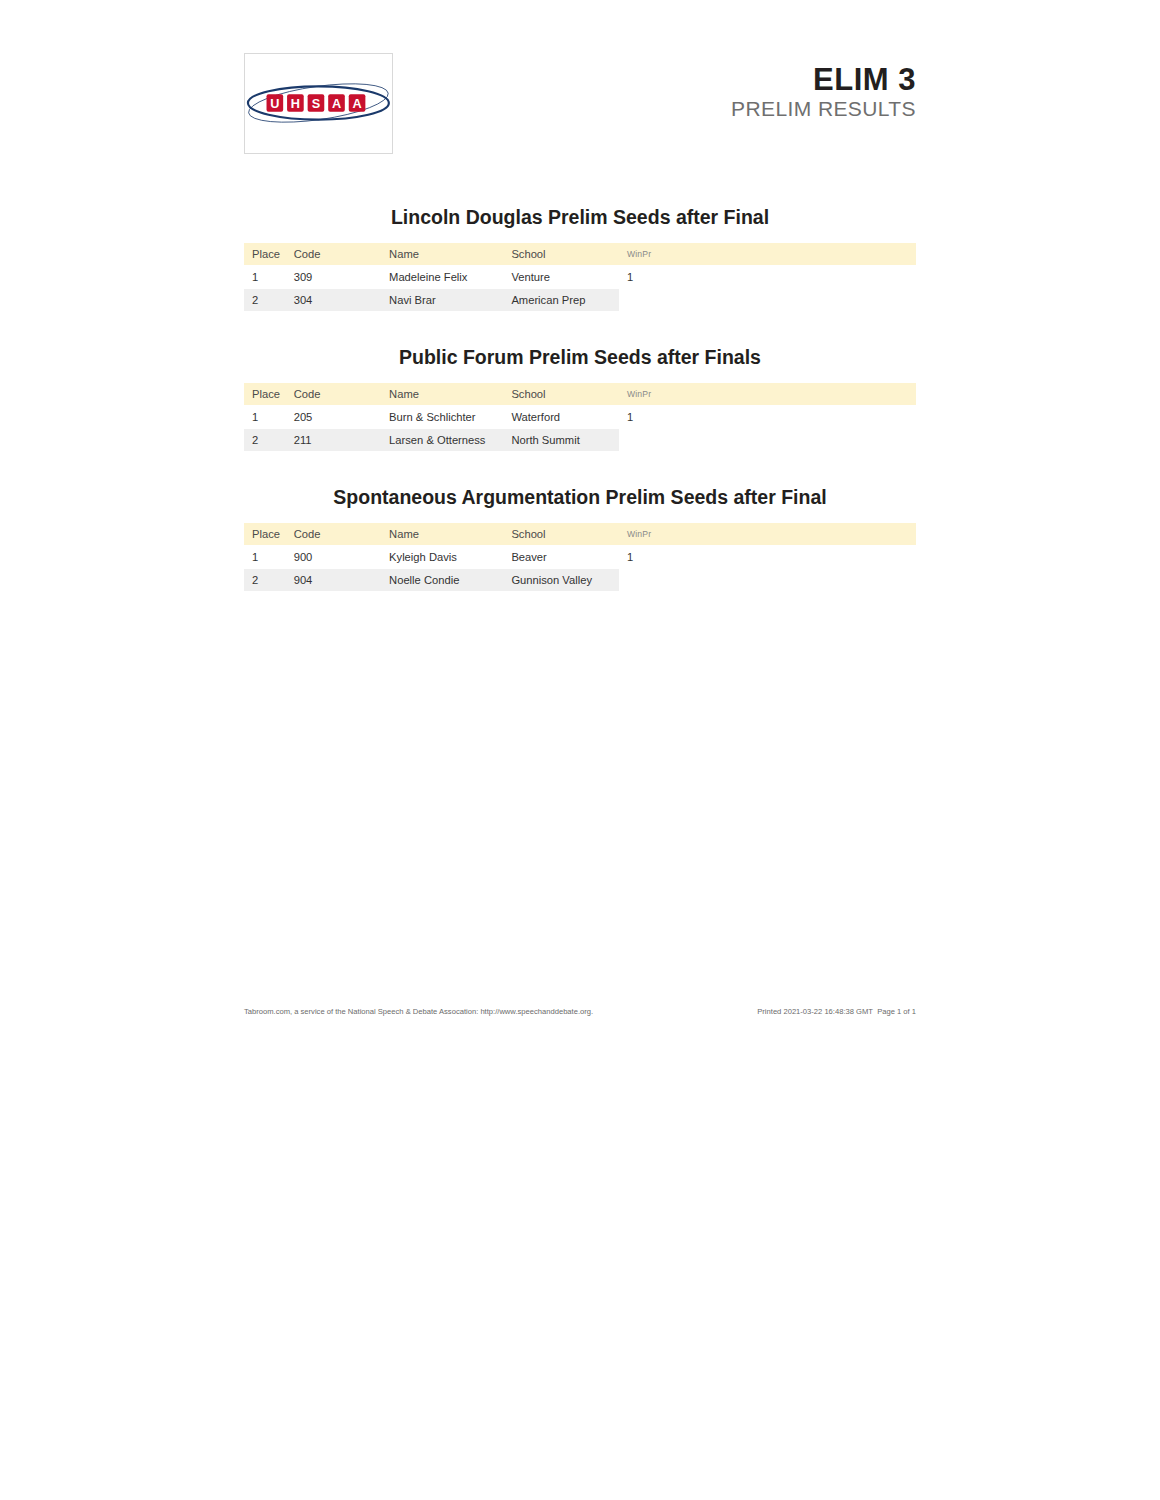U H S A A
ELIM 3
PRELIM RESULTS
Lincoln Douglas Prelim Seeds after Final
| Place | Code | Name | School | WinPr |
| --- | --- | --- | --- | --- |
| 1 | 309 | Madeleine Felix | Venture | 1 |
| 2 | 304 | Navi Brar | American Prep | |
Public Forum Prelim Seeds after Finals
| Place | Code | Name | School | WinPr |
| --- | --- | --- | --- | --- |
| 1 | 205 | Burn & Schlichter | Waterford | 1 |
| 2 | 211 | Larsen & Otterness | North Summit | |
Spontaneous Argumentation Prelim Seeds after Final
| Place | Code | Name | School | WinPr |
| --- | --- | --- | --- | --- |
| 1 | 900 | Kyleigh Davis | Beaver | 1 |
| 2 | 904 | Noelle Condie | Gunnison Valley | |
Tabroom.com, a service of the National Speech & Debate Assocation: http://www.speechanddebate.org.
Printed 2021-03-22 16:48:38 GMT Page 1 of 1